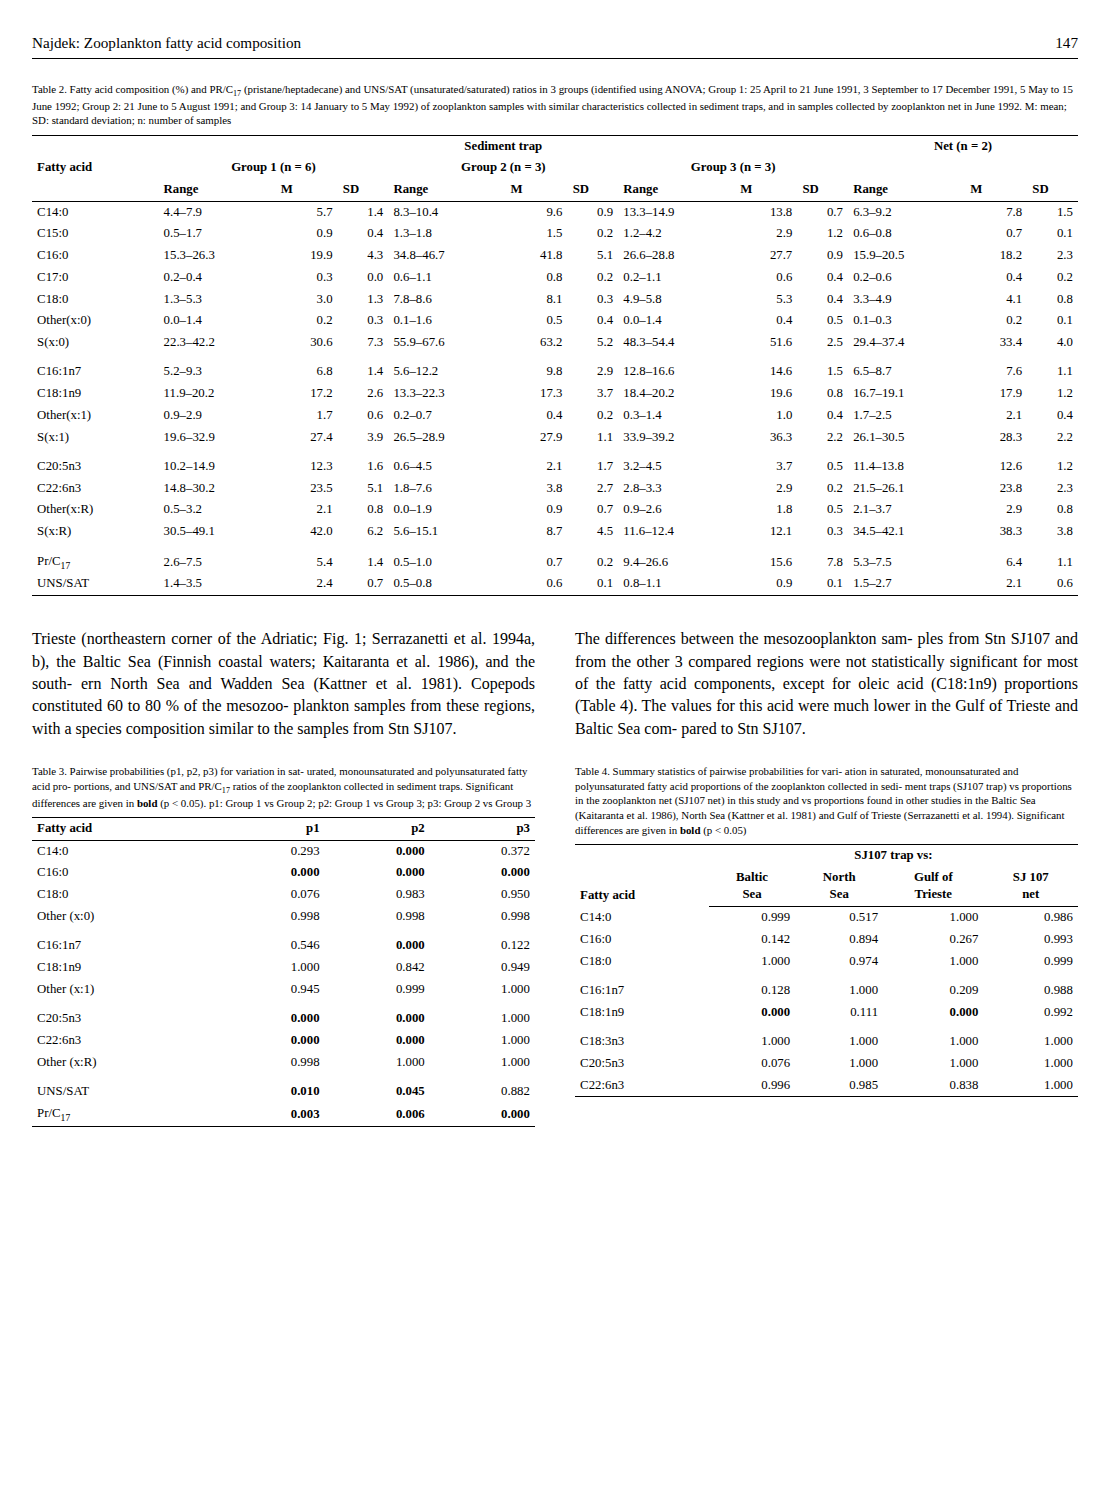Najdek: Zooplankton fatty acid composition 147
Table 2. Fatty acid composition (%) and PR/C 17 (pristane/heptadecane) and UNS/SAT (unsaturated/saturated) ratios in 3 groups (identified using ANOVA; Group 1: 25 April to 21 June 1991, 3 September to 17 December 1991, 5 May to 15 June 1992; Group 2: 21 June to 5 August 1991; and Group 3: 14 January to 5 May 1992) of zooplankton samples with similar characteristics collected in sediment traps, and in samples collected by zooplankton net in June 1992. M: mean; SD: standard deviation; n: number of samples
| Fatty acid | Sediment trap | Net (n = 2) |
| --- | --- | --- |
| Group 1 (n = 6) | Group 2 (n = 3) | Group 3 (n = 3) | |
| | Range | M | SD | Range | M | SD | Range | M | SD | Range | M | SD |
| C14:0 | 4.4–7.9 | 5.7 | 1.4 | 8.3–10.4 | 9.6 | 0.9 | 13.3–14.9 | 13.8 | 0.7 | 6.3–9.2 | 7.8 | 1.5 |
| C15:0 | 0.5–1.7 | 0.9 | 0.4 | 1.3–1.8 | 1.5 | 0.2 | 1.2–4.2 | 2.9 | 1.2 | 0.6–0.8 | 0.7 | 0.1 |
| C16:0 | 15.3–26.3 | 19.9 | 4.3 | 34.8–46.7 | 41.8 | 5.1 | 26.6–28.8 | 27.7 | 0.9 | 15.9–20.5 | 18.2 | 2.3 |
| C17:0 | 0.2–0.4 | 0.3 | 0.0 | 0.6–1.1 | 0.8 | 0.2 | 0.2–1.1 | 0.6 | 0.4 | 0.2–0.6 | 0.4 | 0.2 |
| C18:0 | 1.3–5.3 | 3.0 | 1.3 | 7.8–8.6 | 8.1 | 0.3 | 4.9–5.8 | 5.3 | 0.4 | 3.3–4.9 | 4.1 | 0.8 |
| Other(x:0) | 0.0–1.4 | 0.2 | 0.3 | 0.1–1.6 | 0.5 | 0.4 | 0.0–1.4 | 0.4 | 0.5 | 0.1–0.3 | 0.2 | 0.1 |
| S(x:0) | 22.3–42.2 | 30.6 | 7.3 | 55.9–67.6 | 63.2 | 5.2 | 48.3–54.4 | 51.6 | 2.5 | 29.4–37.4 | 33.4 | 4.0 |
| C16:1n7 | 5.2–9.3 | 6.8 | 1.4 | 5.6–12.2 | 9.8 | 2.9 | 12.8–16.6 | 14.6 | 1.5 | 6.5–8.7 | 7.6 | 1.1 |
| C18:1n9 | 11.9–20.2 | 17.2 | 2.6 | 13.3–22.3 | 17.3 | 3.7 | 18.4–20.2 | 19.6 | 0.8 | 16.7–19.1 | 17.9 | 1.2 |
| Other(x:1) | 0.9–2.9 | 1.7 | 0.6 | 0.2–0.7 | 0.4 | 0.2 | 0.3–1.4 | 1.0 | 0.4 | 1.7–2.5 | 2.1 | 0.4 |
| S(x:1) | 19.6–32.9 | 27.4 | 3.9 | 26.5–28.9 | 27.9 | 1.1 | 33.9–39.2 | 36.3 | 2.2 | 26.1–30.5 | 28.3 | 2.2 |
| C20:5n3 | 10.2–14.9 | 12.3 | 1.6 | 0.6–4.5 | 2.1 | 1.7 | 3.2–4.5 | 3.7 | 0.5 | 11.4–13.8 | 12.6 | 1.2 |
| C22:6n3 | 14.8–30.2 | 23.5 | 5.1 | 1.8–7.6 | 3.8 | 2.7 | 2.8–3.3 | 2.9 | 0.2 | 21.5–26.1 | 23.8 | 2.3 |
| Other(x:R) | 0.5–3.2 | 2.1 | 0.8 | 0.0–1.9 | 0.9 | 0.7 | 0.9–2.6 | 1.8 | 0.5 | 2.1–3.7 | 2.9 | 0.8 |
| S(x:R) | 30.5–49.1 | 42.0 | 6.2 | 5.6–15.1 | 8.7 | 4.5 | 11.6–12.4 | 12.1 | 0.3 | 34.5–42.1 | 38.3 | 3.8 |
| Pr/C 17 | 2.6–7.5 | 5.4 | 1.4 | 0.5–1.0 | 0.7 | 0.2 | 9.4–26.6 | 15.6 | 7.8 | 5.3–7.5 | 6.4 | 1.1 |
| UNS/SAT | 1.4–3.5 | 2.4 | 0.7 | 0.5–0.8 | 0.6 | 0.1 | 0.8–1.1 | 0.9 | 0.1 | 1.5–2.7 | 2.1 | 0.6 |
Trieste (northeastern corner of the Adriatic; Fig. 1; Serrazanetti et al. 1994a, b), the Baltic Sea (Finnish coastal waters; Kaitaranta et al. 1986), and the south- ern North Sea and Wadden Sea (Kattner et al. 1981). Copepods constituted 60 to 80 % of the mesozoo- plankton samples from these regions, with a species composition similar to the samples from Stn SJ107.
Table 3. Pairwise probabilities (p1, p2, p3) for variation in sat- urated, monounsaturated and polyunsaturated fatty acid pro- portions, and UNS/SAT and PR/C 17 ratios of the zooplankton collected in sediment traps. Significant differences are given in bold (p < 0.05). p1: Group 1 vs Group 2; p2: Group 1 vs Group 3; p3: Group 2 vs Group 3
| Fatty acid | p1 | p2 | p3 |
| --- | --- | --- | --- |
| C14:0 | 0.293 | 0.000 | 0.372 |
| C16:0 | 0.000 | 0.000 | 0.000 |
| C18:0 | 0.076 | 0.983 | 0.950 |
| Other (x:0) | 0.998 | 0.998 | 0.998 |
| C16:1n7 | 0.546 | 0.000 | 0.122 |
| C18:1n9 | 1.000 | 0.842 | 0.949 |
| Other (x:1) | 0.945 | 0.999 | 1.000 |
| C20:5n3 | 0.000 | 0.000 | 1.000 |
| C22:6n3 | 0.000 | 0.000 | 1.000 |
| Other (x:R) | 0.998 | 1.000 | 1.000 |
| UNS/SAT | 0.010 | 0.045 | 0.882 |
| Pr/C 17 | 0.003 | 0.006 | 0.000 |
The differences between the mesozooplankton sam- ples from Stn SJ107 and from the other 3 compared regions were not statistically significant for most of the fatty acid components, except for oleic acid (C18:1n9) proportions (Table 4). The values for this acid were much lower in the Gulf of Trieste and Baltic Sea com- pared to Stn SJ107.
Table 4. Summary statistics of pairwise probabilities for vari- ation in saturated, monounsaturated and polyunsaturated fatty acid proportions of the zooplankton collected in sedi- ment traps (SJ107 trap) vs proportions in the zooplankton net (SJ107 net) in this study and vs proportions found in other studies in the Baltic Sea (Kaitaranta et al. 1986), North Sea (Kattner et al. 1981) and Gulf of Trieste (Serrazanetti et al. 1994). Significant differences are given in bold (p < 0.05)
| Fatty acid | SJ107 trap vs: |
| --- | --- |
| Baltic Sea | North Sea | Gulf of Trieste | SJ 107 net |
| C14:0 | 0.999 | 0.517 | 1.000 | 0.986 |
| C16:0 | 0.142 | 0.894 | 0.267 | 0.993 |
| C18:0 | 1.000 | 0.974 | 1.000 | 0.999 |
| C16:1n7 | 0.128 | 1.000 | 0.209 | 0.988 |
| C18:1n9 | 0.000 | 0.111 | 0.000 | 0.992 |
| C18:3n3 | 1.000 | 1.000 | 1.000 | 1.000 |
| C20:5n3 | 0.076 | 1.000 | 1.000 | 1.000 |
| C22:6n3 | 0.996 | 0.985 | 0.838 | 1.000 |